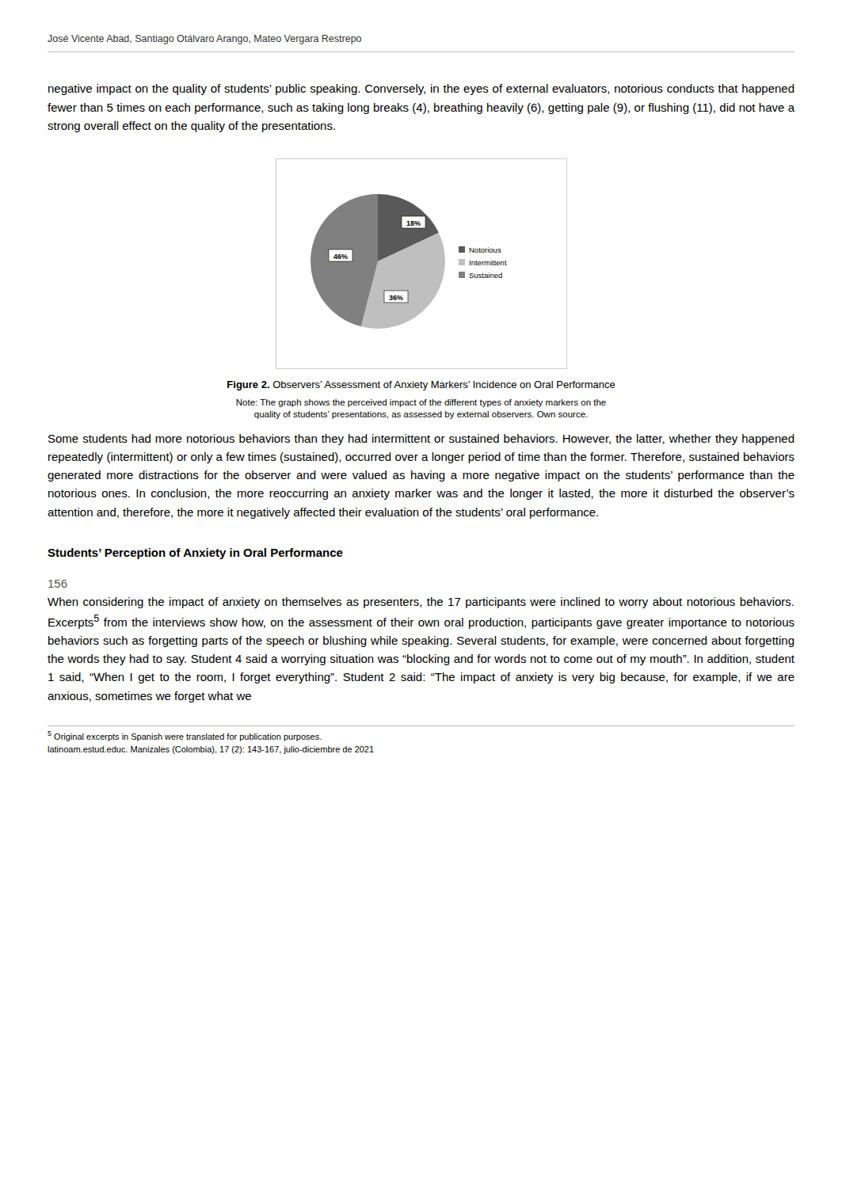José Vicente Abad, Santiago Otálvaro Arango, Mateo Vergara Restrepo
negative impact on the quality of students’ public speaking. Conversely, in the eyes of external evaluators, notorious conducts that happened fewer than 5 times on each performance, such as taking long breaks (4), breathing heavily (6), getting pale (9), or flushing (11), did not have a strong overall effect on the quality of the presentations.
18% 36% 46% Notorious Intermittent Sustained
Figure 2. Observers’ Assessment of Anxiety Markers’ Incidence on Oral Performance Note: The graph shows the perceived impact of the different types of anxiety markers on the
quality of students’ presentations, as assessed by external observers. Own source.
Some students had more notorious behaviors than they had intermittent or sustained behaviors. However, the latter, whether they happened repeatedly (intermittent) or only a few times (sustained), occurred over a longer period of time than the former. Therefore, sustained behaviors generated more distractions for the observer and were valued as having a more negative impact on the students’ performance than the notorious ones. In conclusion, the more reoccurring an anxiety marker was and the longer it lasted, the more it disturbed the observer’s attention and, therefore, the more it negatively affected their evaluation of the students’ oral performance.
Students’ Perception of Anxiety in Oral Performance
156
When considering the impact of anxiety on themselves as presenters, the 17 participants were inclined to worry about notorious behaviors. Excerpts5 from the interviews show how, on the assessment of their own oral production, participants gave greater importance to notorious behaviors such as forgetting parts of the speech or blushing while speaking. Several students, for example, were concerned about forgetting the words they had to say. Student 4 said a worrying situation was “blocking and for words not to come out of my mouth”. In addition, student 1 said, “When I get to the room, I forget everything”. Student 2 said: “The impact of anxiety is very big because, for example, if we are anxious, sometimes we forget what we
5 Original excerpts in Spanish were translated for publication purposes.
latinoam.estud.educ. Manizales (Colombia), 17 (2): 143-167, julio-diciembre de 2021